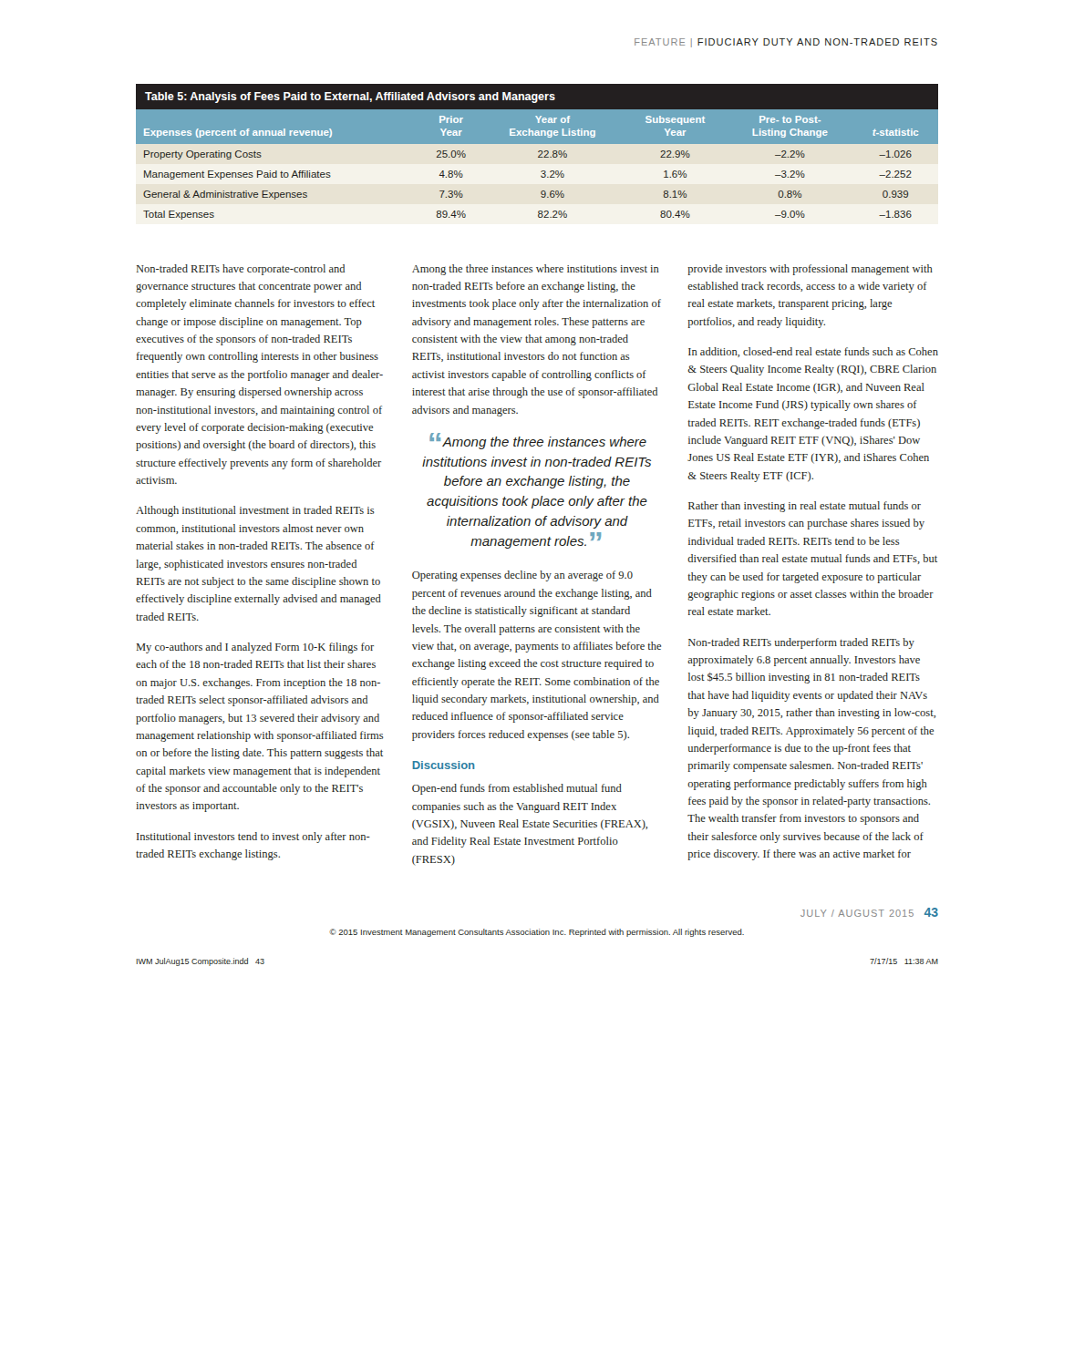FEATURE | FIDUCIARY DUTY AND NON-TRADED REITS
Table 5: Analysis of Fees Paid to External, Affiliated Advisors and Managers
| Expenses (percent of annual revenue) | Prior Year | Year of Exchange Listing | Subsequent Year | Pre- to Post- Listing Change | t -statistic |
| --- | --- | --- | --- | --- | --- |
| Property Operating Costs | 25.0% | 22.8% | 22.9% | –2.2% | –1.026 |
| Management Expenses Paid to Affiliates | 4.8% | 3.2% | 1.6% | –3.2% | –2.252 |
| General & Administrative Expenses | 7.3% | 9.6% | 8.1% | 0.8% | 0.939 |
| Total Expenses | 89.4% | 82.2% | 80.4% | –9.0% | –1.836 |
Non-traded REITs have corporate-control and governance structures that concentrate power and completely eliminate channels for investors to effect change or impose discipline on management. Top executives of the sponsors of non-traded REITs frequently own controlling interests in other business entities that serve as the portfolio manager and dealer-manager. By ensuring dispersed ownership across non-institutional investors, and maintaining control of every level of corporate decision-making (executive positions) and oversight (the board of directors), this structure effectively prevents any form of shareholder activism.
Although institutional investment in traded REITs is common, institutional investors almost never own material stakes in non-traded REITs. The absence of large, sophisticated investors ensures non-traded REITs are not subject to the same discipline shown to effectively discipline externally advised and managed traded REITs.
My co-authors and I analyzed Form 10-K filings for each of the 18 non-traded REITs that list their shares on major U.S. exchanges. From inception the 18 non-traded REITs select sponsor-affiliated advisors and portfolio managers, but 13 severed their advisory and management relationship with sponsor-affiliated firms on or before the listing date. This pattern suggests that capital markets view management that is independent of the sponsor and accountable only to the REIT's investors as important.
Institutional investors tend to invest only after non-traded REITs exchange listings.
Among the three instances where institutions invest in non-traded REITs before an exchange listing, the investments took place only after the internalization of advisory and management roles. These patterns are consistent with the view that among non-traded REITs, institutional investors do not function as activist investors capable of controlling conflicts of interest that arise through the use of sponsor-affiliated advisors and managers.
“Among the three instances where institutions invest in non-traded REITs before an exchange listing, the acquisitions took place only after the internalization of advisory and management roles.”
Operating expenses decline by an average of 9.0 percent of revenues around the exchange listing, and the decline is statistically significant at standard levels. The overall patterns are consistent with the view that, on average, payments to affiliates before the exchange listing exceed the cost structure required to efficiently operate the REIT. Some combination of the liquid secondary markets, institutional ownership, and reduced influence of sponsor-affiliated service providers forces reduced expenses (see table 5).
Discussion
Open-end funds from established mutual fund companies such as the Vanguard REIT Index (VGSIX), Nuveen Real Estate Securities (FREAX), and Fidelity Real Estate Investment Portfolio (FRESX)
provide investors with professional management with established track records, access to a wide variety of real estate markets, transparent pricing, large portfolios, and ready liquidity.
In addition, closed-end real estate funds such as Cohen & Steers Quality Income Realty (RQI), CBRE Clarion Global Real Estate Income (IGR), and Nuveen Real Estate Income Fund (JRS) typically own shares of traded REITs. REIT exchange-traded funds (ETFs) include Vanguard REIT ETF (VNQ), iShares' Dow Jones US Real Estate ETF (IYR), and iShares Cohen & Steers Realty ETF (ICF).
Rather than investing in real estate mutual funds or ETFs, retail investors can purchase shares issued by individual traded REITs. REITs tend to be less diversified than real estate mutual funds and ETFs, but they can be used for targeted exposure to particular geographic regions or asset classes within the broader real estate market.
Non-traded REITs underperform traded REITs by approximately 6.8 percent annually. Investors have lost $45.5 billion investing in 81 non-traded REITs that have had liquidity events or updated their NAVs by January 30, 2015, rather than investing in low-cost, liquid, traded REITs. Approximately 56 percent of the underperformance is due to the up-front fees that primarily compensate salesmen. Non-traded REITs' operating performance predictably suffers from high fees paid by the sponsor in related-party transactions. The wealth transfer from investors to sponsors and their salesforce only survives because of the lack of price discovery. If there was an active market for
JULY / AUGUST 2015 43
© 2015 Investment Management Consultants Association Inc. Reprinted with permission. All rights reserved.
IWM JulAug15 Composite.indd 43 7/17/15 11:38 AM